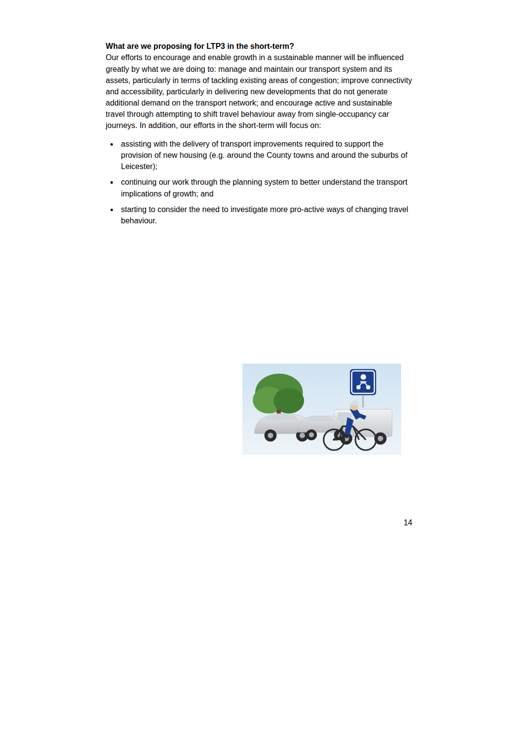What are we proposing for LTP3 in the short-term?
Our efforts to encourage and enable growth in a sustainable manner will be influenced greatly by what we are doing to: manage and maintain our transport system and its assets, particularly in terms of tackling existing areas of congestion; improve connectivity and accessibility, particularly in delivering new developments that do not generate additional demand on the transport network; and encourage active and sustainable travel through attempting to shift travel behaviour away from single-occupancy car journeys. In addition, our efforts in the short-term will focus on:
assisting with the delivery of transport improvements required to support the provision of new housing (e.g. around the County towns and around the suburbs of Leicester);
continuing our work through the planning system to better understand the transport implications of growth; and
starting to consider the need to investigate more pro-active ways of changing travel behaviour.
14